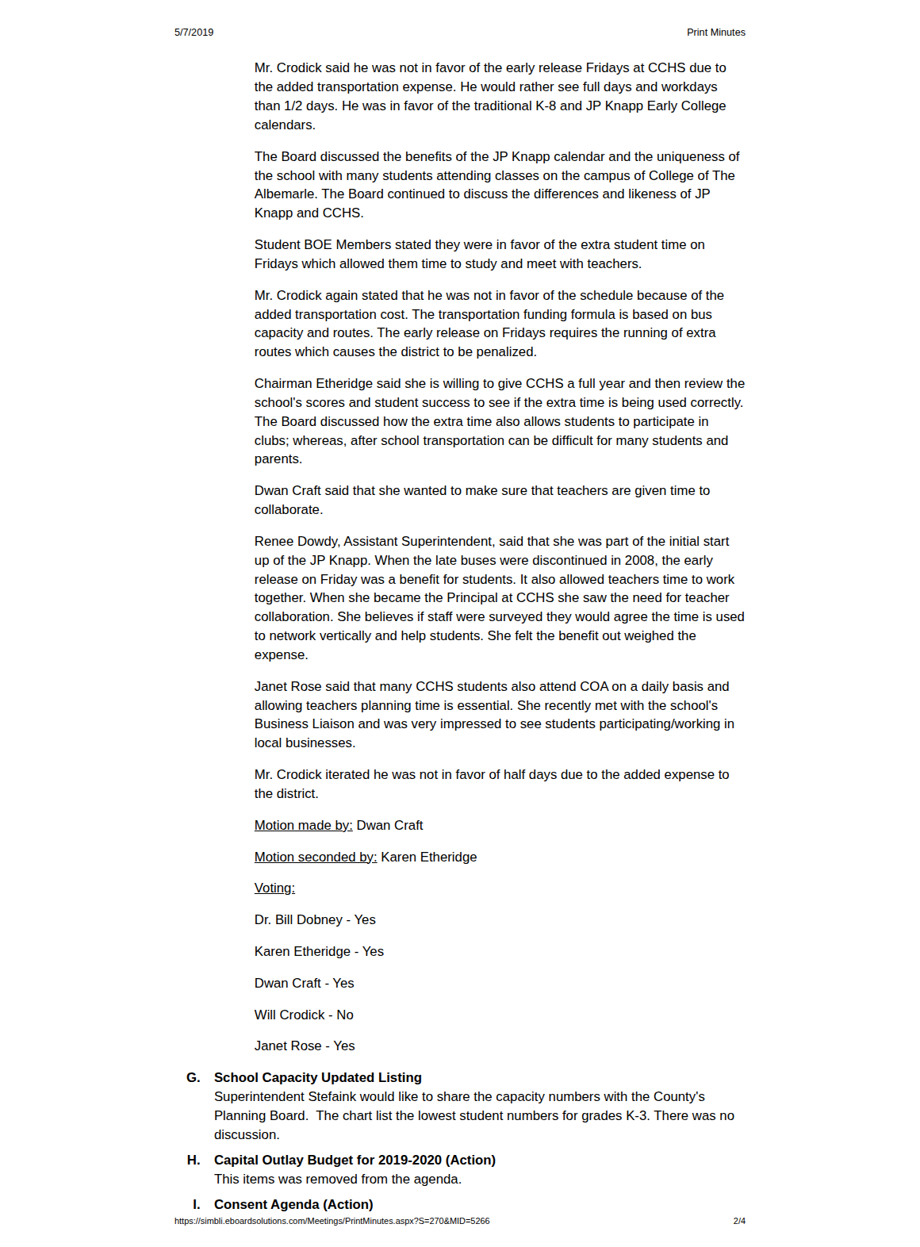5/7/2019
Print Minutes
Mr. Crodick said he was not in favor of the early release Fridays at CCHS due to the added transportation expense. He would rather see full days and workdays than 1/2 days. He was in favor of the traditional K-8 and JP Knapp Early College calendars.
The Board discussed the benefits of the JP Knapp calendar and the uniqueness of the school with many students attending classes on the campus of College of The Albemarle. The Board continued to discuss the differences and likeness of JP Knapp and CCHS.
Student BOE Members stated they were in favor of the extra student time on Fridays which allowed them time to study and meet with teachers.
Mr. Crodick again stated that he was not in favor of the schedule because of the added transportation cost. The transportation funding formula is based on bus capacity and routes. The early release on Fridays requires the running of extra routes which causes the district to be penalized.
Chairman Etheridge said she is willing to give CCHS a full year and then review the school's scores and student success to see if the extra time is being used correctly. The Board discussed how the extra time also allows students to participate in clubs; whereas, after school transportation can be difficult for many students and parents.
Dwan Craft said that she wanted to make sure that teachers are given time to collaborate.
Renee Dowdy, Assistant Superintendent, said that she was part of the initial start up of the JP Knapp. When the late buses were discontinued in 2008, the early release on Friday was a benefit for students. It also allowed teachers time to work together. When she became the Principal at CCHS she saw the need for teacher collaboration. She believes if staff were surveyed they would agree the time is used to network vertically and help students. She felt the benefit out weighed the expense.
Janet Rose said that many CCHS students also attend COA on a daily basis and allowing teachers planning time is essential. She recently met with the school's Business Liaison and was very impressed to see students participating/working in local businesses.
Mr. Crodick iterated he was not in favor of half days due to the added expense to the district.
Motion made by: Dwan Craft
Motion seconded by: Karen Etheridge
Voting:
Dr. Bill Dobney - Yes
Karen Etheridge - Yes
Dwan Craft - Yes
Will Crodick - No
Janet Rose - Yes
G.
School Capacity Updated Listing
Superintendent Stefaink would like to share the capacity numbers with the County's Planning Board. The chart list the lowest student numbers for grades K-3. There was no discussion.
H.
Capital Outlay Budget for 2019-2020 (Action)
This items was removed from the agenda.
I.
Consent Agenda (Action)
https://simbli.eboardsolutions.com/Meetings/PrintMinutes.aspx?S=270&MID=5266
2/4